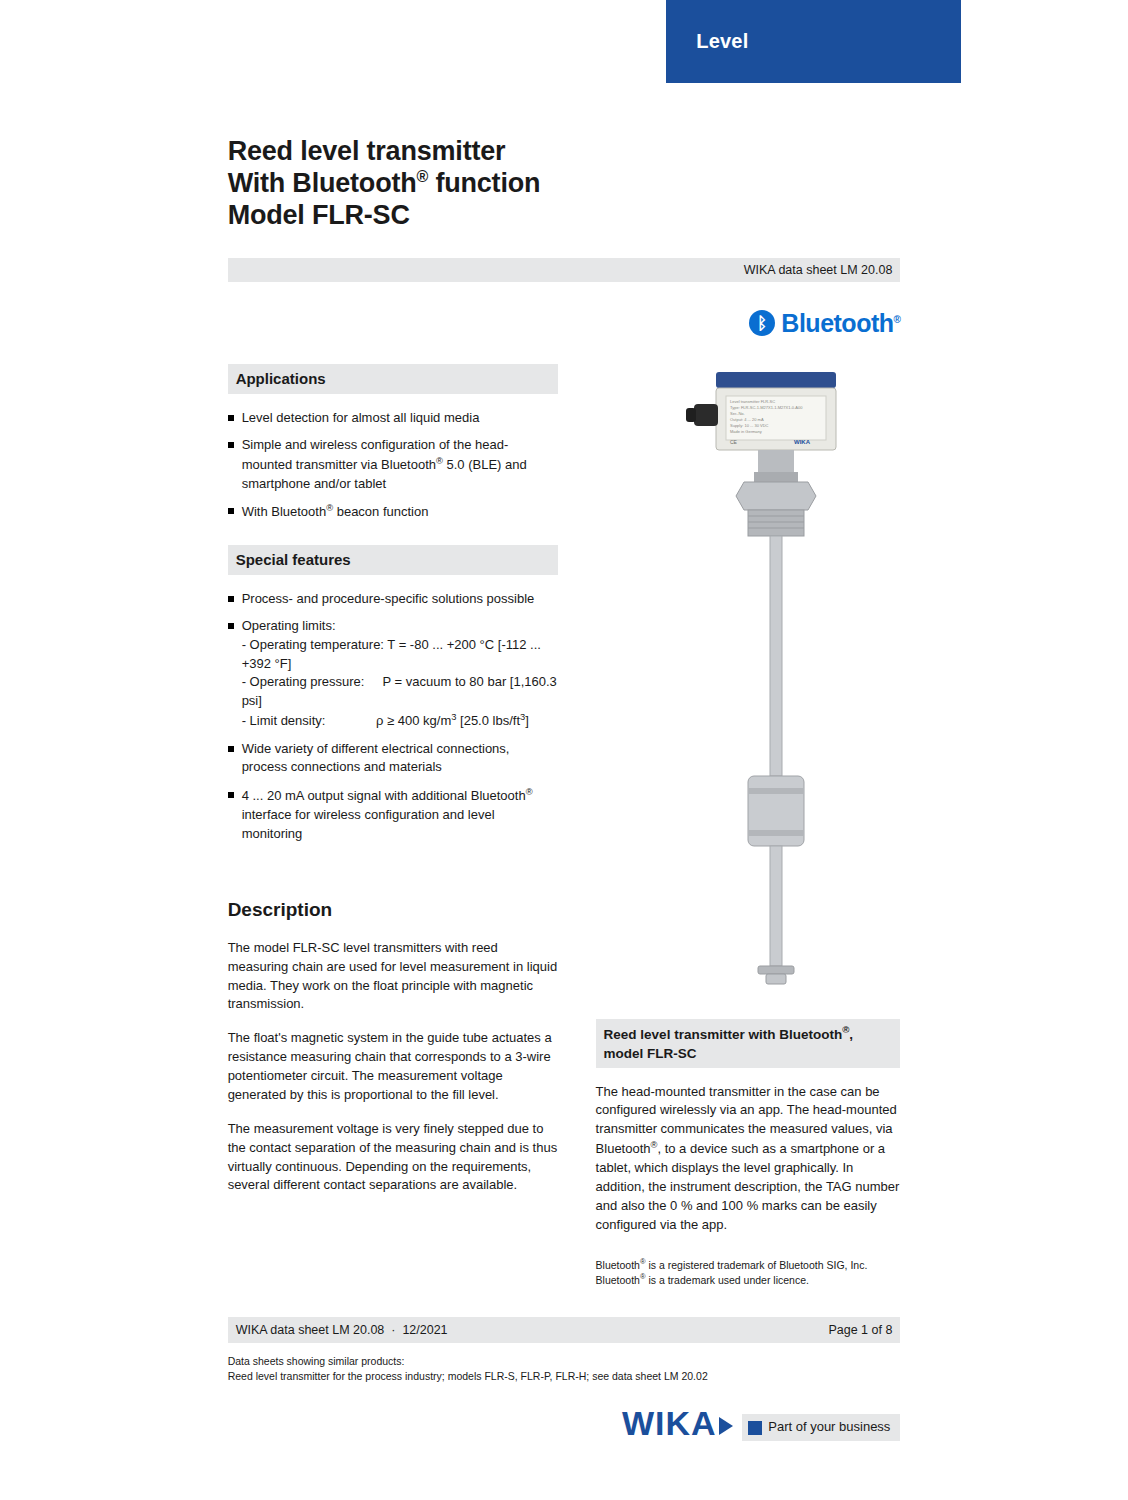Level
Reed level transmitter
With Bluetooth® function
Model FLR-SC
WIKA data sheet LM 20.08
ᛒBluetooth®
Applications
Level detection for almost all liquid media
Simple and wireless configuration of the head-mounted transmitter via Bluetooth® 5.0 (BLE) and smartphone and/or tablet
With Bluetooth® beacon function
Special features
Process- and procedure-specific solutions possible
Operating limits:
- Operating temperature: T = -80 ... +200 °C [-112 ... +392 °F]
- Operating pressure: P = vacuum to 80 bar [1,160.3 psi]
- Limit density: ρ ≥ 400 kg/m3 [25.0 lbs/ft3]
Wide variety of different electrical connections, process connections and materials
4 ... 20 mA output signal with additional Bluetooth® interface for wireless configuration and level monitoring
Description
The model FLR-SC level transmitters with reed measuring chain are used for level measurement in liquid media. They work on the float principle with magnetic transmission.
The float's magnetic system in the guide tube actuates a resistance measuring chain that corresponds to a 3-wire potentiometer circuit. The measurement voltage generated by this is proportional to the fill level.
The measurement voltage is very finely stepped due to the contact separation of the measuring chain and is thus virtually continuous. Depending on the requirements, several different contact separations are available.
Level transmitter FLR-SC Type: FLR-SC-1-M27X1-1-M27X1-0-A00 Ser.-No. Output: 4 ... 20 mA Supply: 10 ... 30 VDC Made in Germany WIKA CE
Reed level transmitter with Bluetooth®, model FLR-SC
The head-mounted transmitter in the case can be configured wirelessly via an app. The head-mounted transmitter communicates the measured values, via Bluetooth®, to a device such as a smartphone or a tablet, which displays the level graphically. In addition, the instrument description, the TAG number and also the 0 % and 100 % marks can be easily configured via the app.
Bluetooth® is a registered trademark of Bluetooth SIG, Inc.
Bluetooth® is a trademark used under licence.
WIKA data sheet LM 20.08 · 12/2021
Page 1 of 8
Data sheets showing similar products:
Reed level transmitter for the process industry; models FLR-S, FLR-P, FLR-H; see data sheet LM 20.02
WIKA
Part of your business